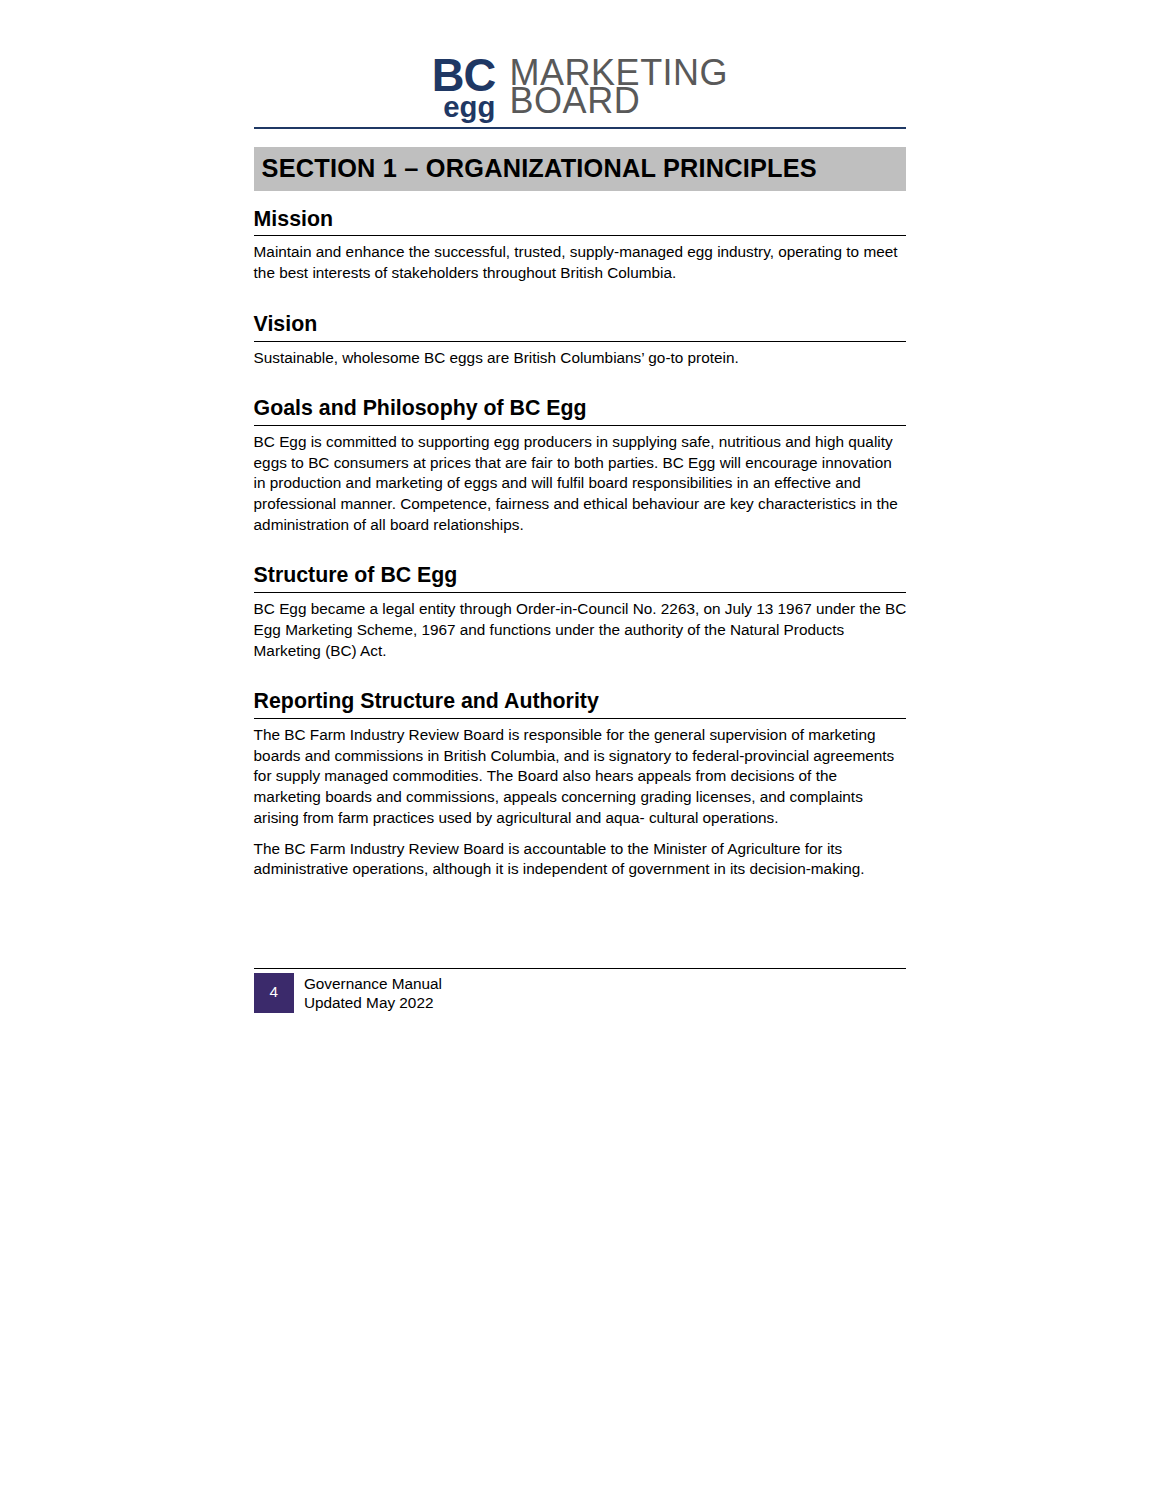BC egg MARKETING BOARD
SECTION 1 – ORGANIZATIONAL PRINCIPLES
Mission
Maintain and enhance the successful, trusted, supply-managed egg industry, operating to meet the best interests of stakeholders throughout British Columbia.
Vision
Sustainable, wholesome BC eggs are British Columbians’ go-to protein.
Goals and Philosophy of BC Egg
BC Egg is committed to supporting egg producers in supplying safe, nutritious and high quality eggs to BC consumers at prices that are fair to both parties. BC Egg will encourage innovation in production and marketing of eggs and will fulfil board responsibilities in an effective and professional manner. Competence, fairness and ethical behaviour are key characteristics in the administration of all board relationships.
Structure of BC Egg
BC Egg became a legal entity through Order-in-Council No. 2263, on July 13 1967 under the BC Egg Marketing Scheme, 1967 and functions under the authority of the Natural Products Marketing (BC) Act.
Reporting Structure and Authority
The BC Farm Industry Review Board is responsible for the general supervision of marketing boards and commissions in British Columbia, and is signatory to federal-provincial agreements for supply managed commodities. The Board also hears appeals from decisions of the marketing boards and commissions, appeals concerning grading licenses, and complaints arising from farm practices used by agricultural and aqua- cultural operations.
The BC Farm Industry Review Board is accountable to the Minister of Agriculture for its administrative operations, although it is independent of government in its decision-making.
4
Governance Manual Updated May 2022